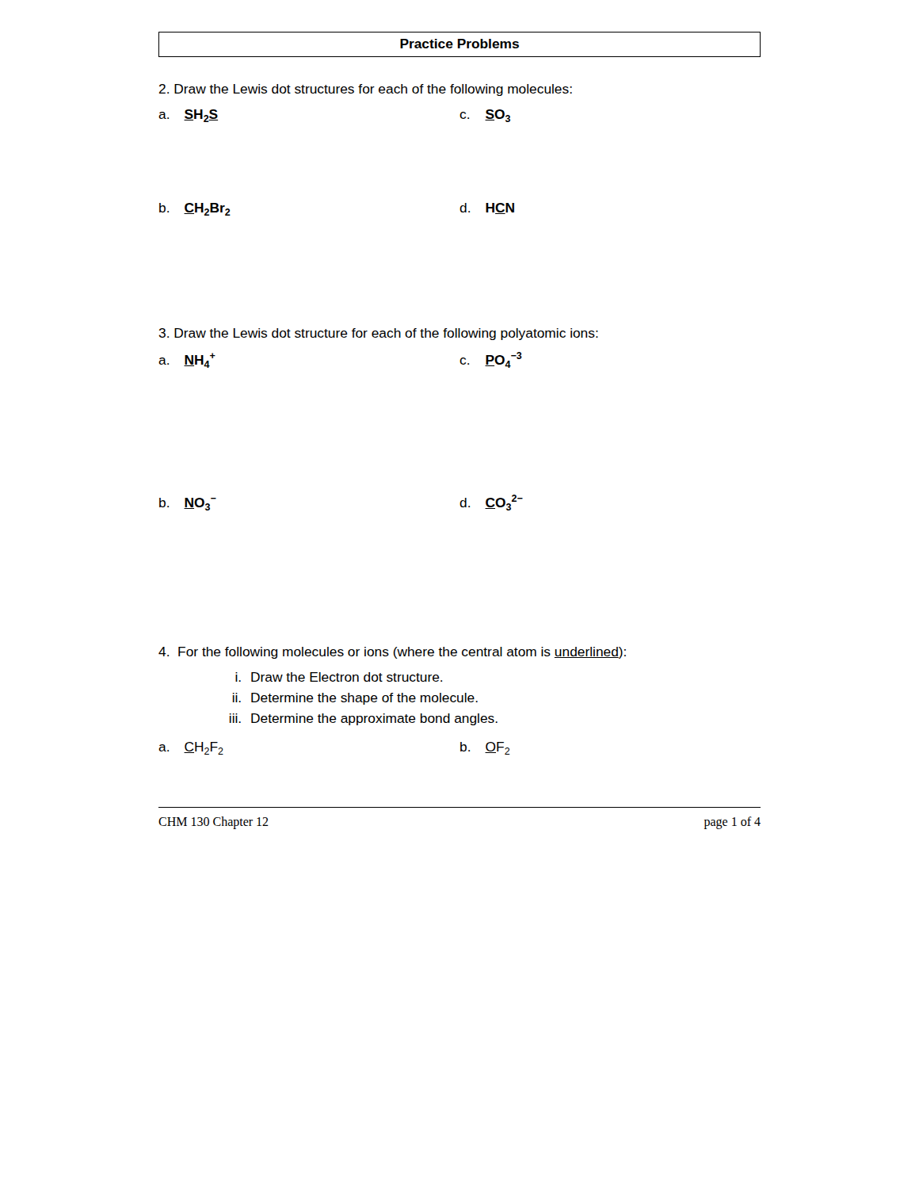Practice Problems
2. Draw the Lewis dot structures for each of the following molecules:
| a. S H 2 S | c. S O 3 |
| b. C H 2 Br 2 | d. H C N |
3. Draw the Lewis dot structure for each of the following polyatomic ions:
| a. N H 4 + | c. P O 4 −3 |
| b. N O 3 − | d. C O 3 2− |
4. For the following molecules or ions (where the central atom is underlined):
Draw the Electron dot structure.
Determine the shape of the molecule.
Determine the approximate bond angles.
| a. C H 2 F 2 | b. O F 2 |
CHM 130 Chapter 12 page 1 of 4